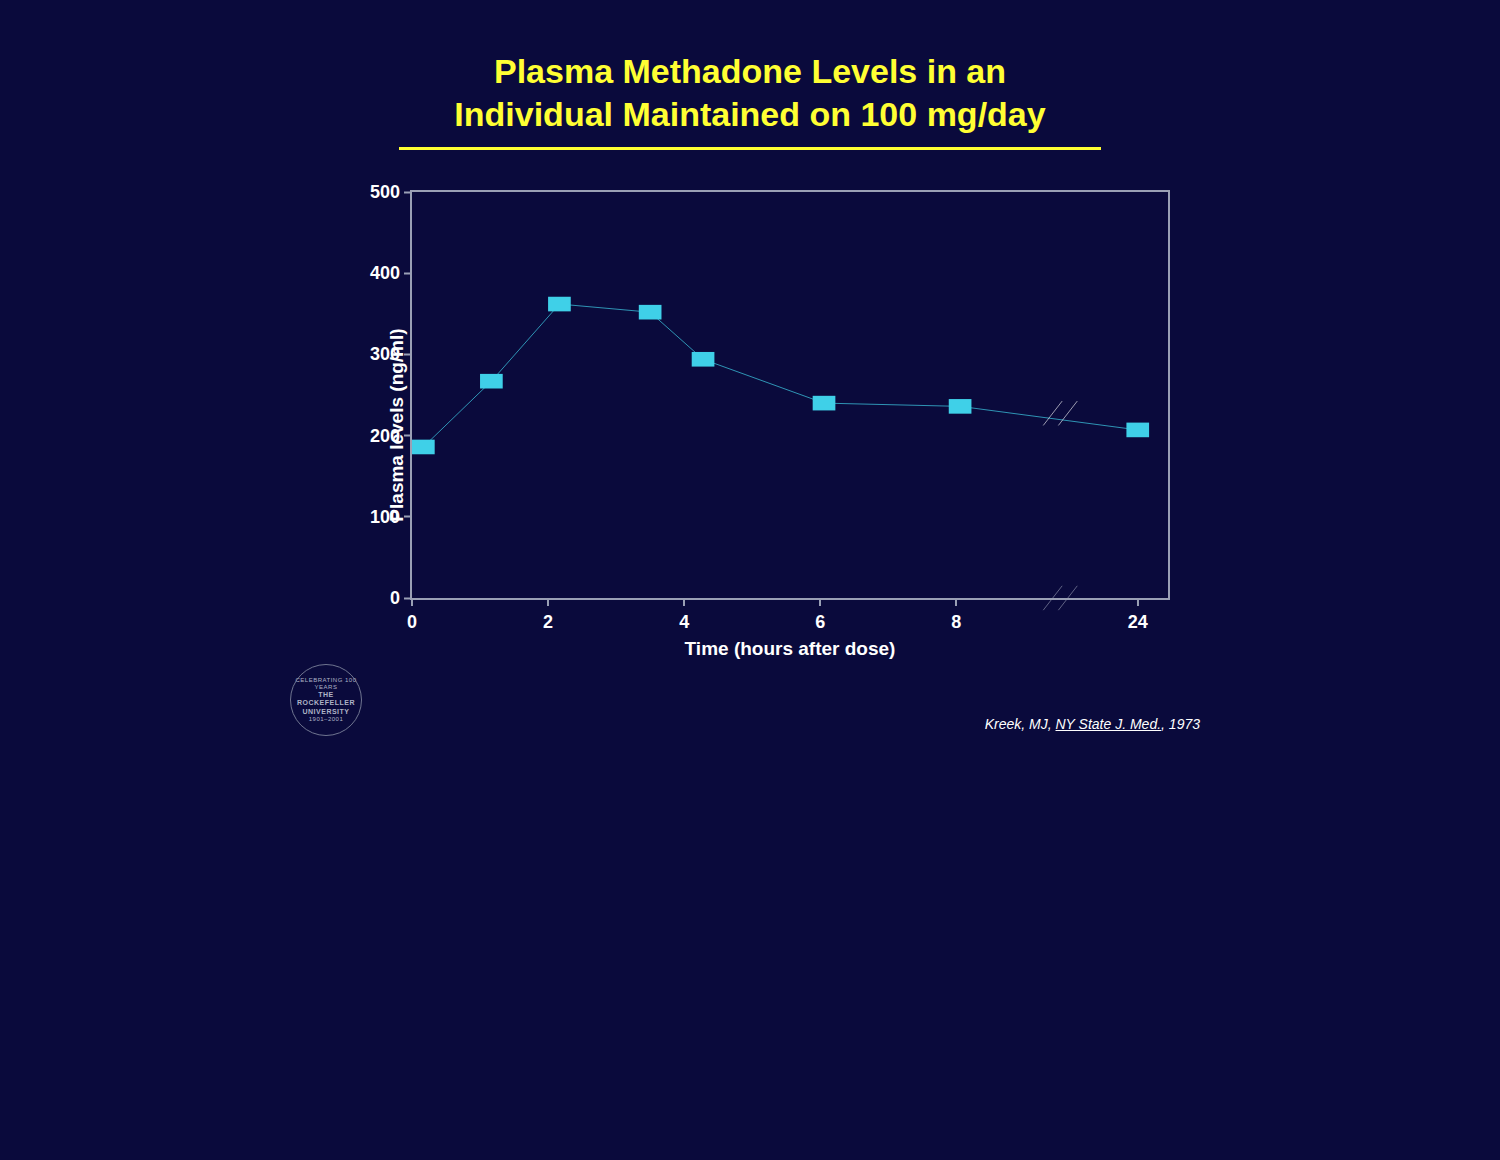Plasma Methadone Levels in an
Individual Maintained on 100 mg/day
Plasma levels (ng/ml)
500
400
300
200
100
0
0
2
4
6
8
24
Time (hours after dose)
CELEBRATING 100 YEARS THE ROCKEFELLER UNIVERSITY 1901–2001
Kreek, MJ, NY State J. Med., 1973